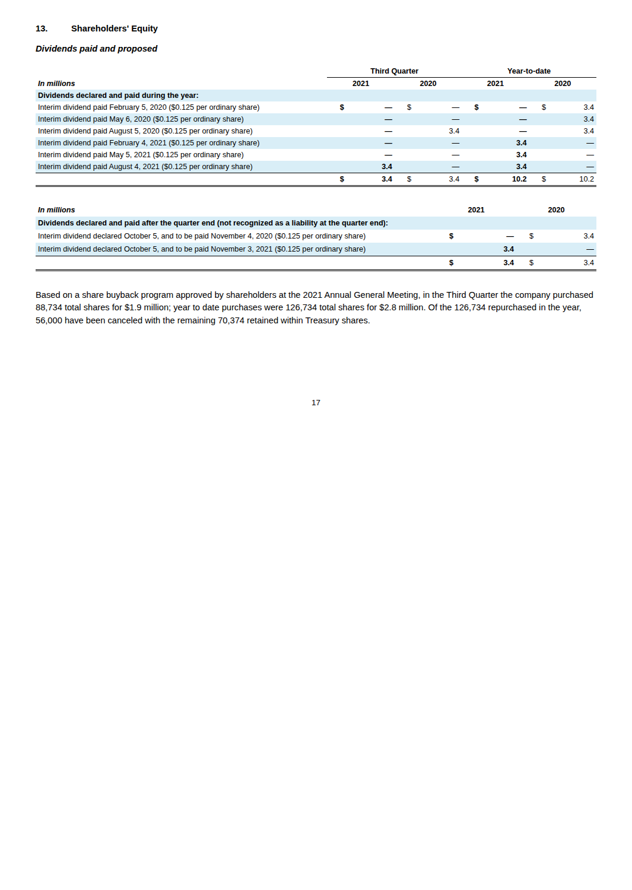13. Shareholders' Equity
Dividends paid and proposed
| | Third Quarter | Year-to-date |
| --- | --- | --- |
| In millions | 2021 | 2020 | 2021 | 2020 |
| Dividends declared and paid during the year: |
| Interim dividend paid February 5, 2020 ($0.125 per ordinary share) | $ | — | $ | — | $ | — | $ | 3.4 |
| Interim dividend paid May 6, 2020 ($0.125 per ordinary share) | | — | | — | | — | | 3.4 |
| Interim dividend paid August 5, 2020 ($0.125 per ordinary share) | | — | | 3.4 | | — | | 3.4 |
| Interim dividend paid February 4, 2021 ($0.125 per ordinary share) | | — | | — | | 3.4 | | — |
| Interim dividend paid May 5, 2021 ($0.125 per ordinary share) | | — | | — | | 3.4 | | — |
| Interim dividend paid August 4, 2021 ($0.125 per ordinary share) | | 3.4 | | — | | 3.4 | | — |
| | $ | 3.4 | $ | 3.4 | $ | 10.2 | $ | 10.2 |
| In millions | 2021 | 2020 |
| --- | --- | --- |
| Dividends declared and paid after the quarter end (not recognized as a liability at the quarter end): |
| Interim dividend declared October 5, and to be paid November 4, 2020 ($0.125 per ordinary share) | $ | — | $ | 3.4 |
| Interim dividend declared October 5, and to be paid November 3, 2021 ($0.125 per ordinary share) | | 3.4 | | — |
| | $ | 3.4 | $ | 3.4 |
Based on a share buyback program approved by shareholders at the 2021 Annual General Meeting, in the Third Quarter the company purchased 88,734 total shares for $1.9 million; year to date purchases were 126,734 total shares for $2.8 million. Of the 126,734 repurchased in the year, 56,000 have been canceled with the remaining 70,374 retained within Treasury shares.
17